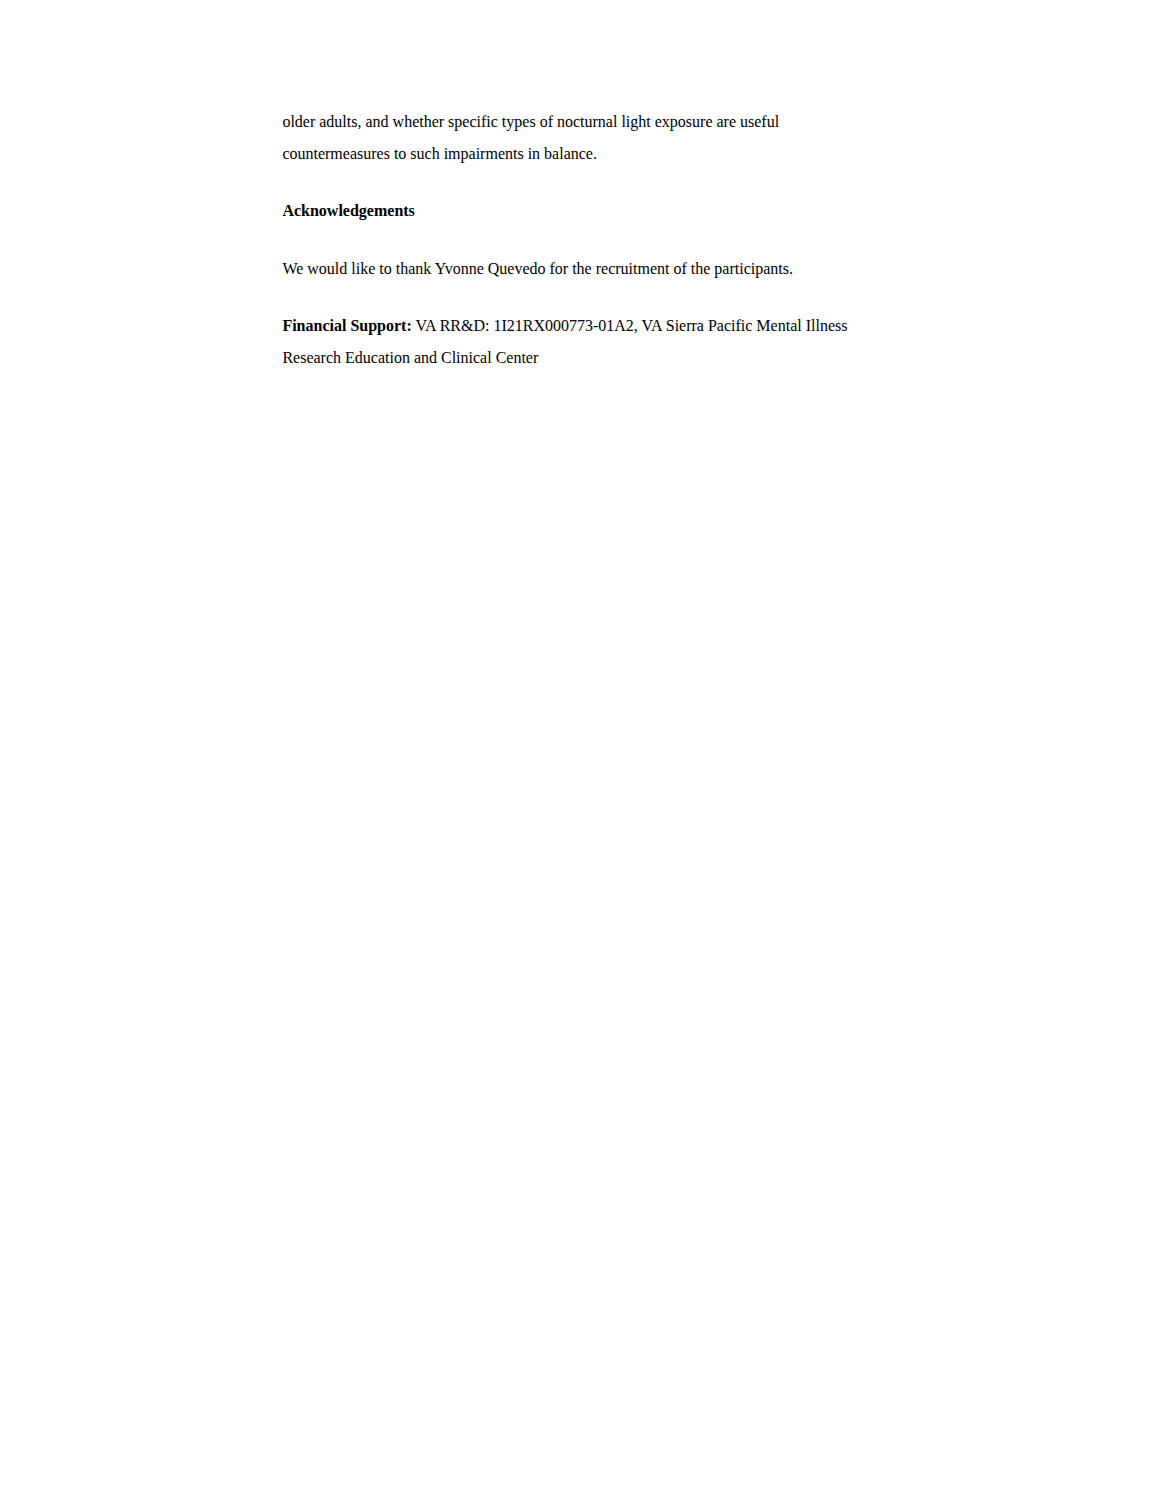older adults, and whether specific types of nocturnal light exposure are useful countermeasures to such impairments in balance.
Acknowledgements
We would like to thank Yvonne Quevedo for the recruitment of the participants.
Financial Support: VA RR&D: 1I21RX000773-01A2, VA Sierra Pacific Mental Illness Research Education and Clinical Center